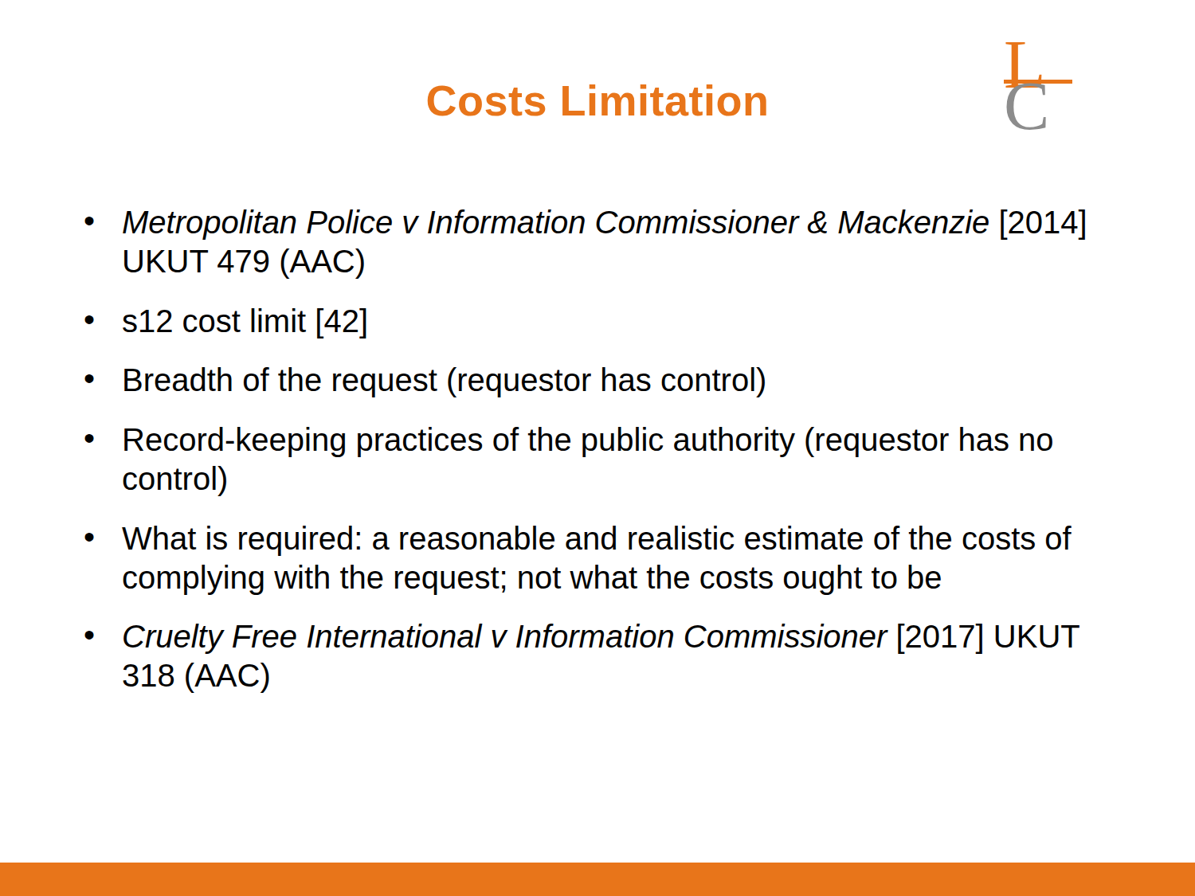L C
Costs Limitation
Metropolitan Police v Information Commissioner & Mackenzie [2014] UKUT 479 (AAC)
s12 cost limit [42]
Breadth of the request (requestor has control)
Record-keeping practices of the public authority (requestor has no control)
What is required: a reasonable and realistic estimate of the costs of complying with the request; not what the costs ought to be
Cruelty Free International v Information Commissioner [2017] UKUT 318 (AAC)